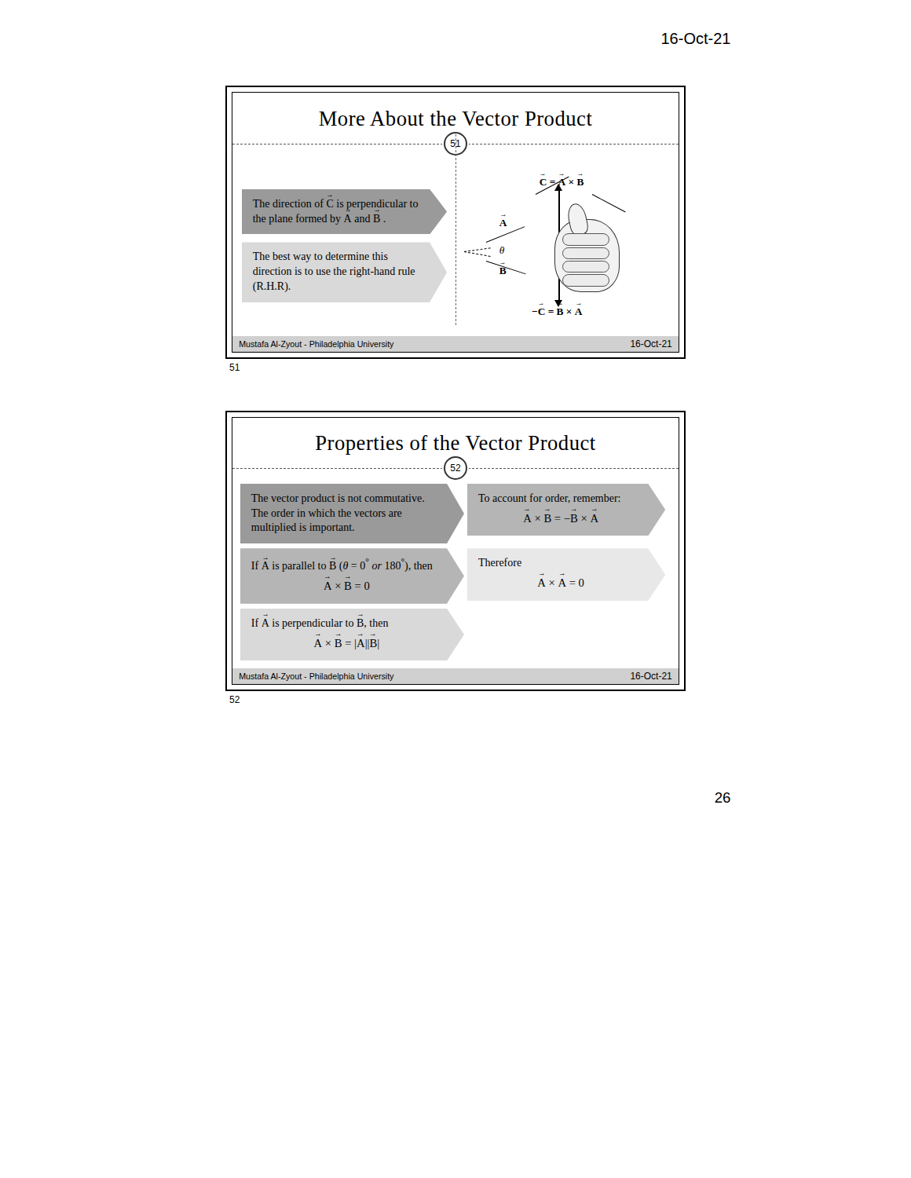16-Oct-21
More About the Vector Product
51
The direction of C is perpendicular to the plane formed by A and B .
The best way to determine this direction is to use the right-hand rule (R.H.R).
C = A × B
−C = B × A
A
B
θ
Mustafa Al-Zyout - Philadelphia University 16-Oct-21
51
Properties of the Vector Product
52
The vector product is not commutative. The order in which the vectors are multiplied is important.
To account for order, remember:
A × B = −B × A
If A is parallel to B (θ = 0° or 180°), then
A × B = 0
Therefore
A × A = 0
If A is perpendicular to B, then
A × B = |A||B|
Mustafa Al-Zyout - Philadelphia University 16-Oct-21
52
26